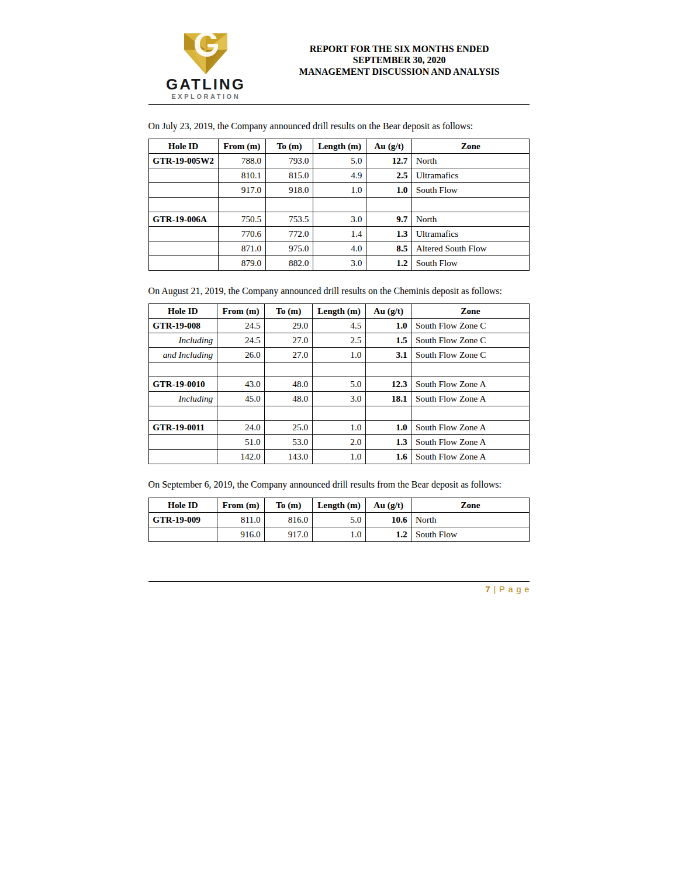GATLING EXPLORATION
REPORT FOR THE SIX MONTHS ENDED
SEPTEMBER 30, 2020
MANAGEMENT DISCUSSION AND ANALYSIS
On July 23, 2019, the Company announced drill results on the Bear deposit as follows:
| Hole ID | From (m) | To (m) | Length (m) | Au (g/t) | Zone |
| --- | --- | --- | --- | --- | --- |
| GTR-19-005W2 | 788.0 | 793.0 | 5.0 | 12.7 | North |
| | 810.1 | 815.0 | 4.9 | 2.5 | Ultramafics |
| | 917.0 | 918.0 | 1.0 | 1.0 | South Flow |
| GTR-19-006A | 750.5 | 753.5 | 3.0 | 9.7 | North |
| | 770.6 | 772.0 | 1.4 | 1.3 | Ultramafics |
| | 871.0 | 975.0 | 4.0 | 8.5 | Altered South Flow |
| | 879.0 | 882.0 | 3.0 | 1.2 | South Flow |
On August 21, 2019, the Company announced drill results on the Cheminis deposit as follows:
| Hole ID | From (m) | To (m) | Length (m) | Au (g/t) | Zone |
| --- | --- | --- | --- | --- | --- |
| GTR-19-008 | 24.5 | 29.0 | 4.5 | 1.0 | South Flow Zone C |
| Including | 24.5 | 27.0 | 2.5 | 1.5 | South Flow Zone C |
| and Including | 26.0 | 27.0 | 1.0 | 3.1 | South Flow Zone C |
| GTR-19-0010 | 43.0 | 48.0 | 5.0 | 12.3 | South Flow Zone A |
| Including | 45.0 | 48.0 | 3.0 | 18.1 | South Flow Zone A |
| GTR-19-0011 | 24.0 | 25.0 | 1.0 | 1.0 | South Flow Zone A |
| | 51.0 | 53.0 | 2.0 | 1.3 | South Flow Zone A |
| | 142.0 | 143.0 | 1.0 | 1.6 | South Flow Zone A |
On September 6, 2019, the Company announced drill results from the Bear deposit as follows:
| Hole ID | From (m) | To (m) | Length (m) | Au (g/t) | Zone |
| --- | --- | --- | --- | --- | --- |
| GTR-19-009 | 811.0 | 816.0 | 5.0 | 10.6 | North |
| | 916.0 | 917.0 | 1.0 | 1.2 | South Flow |
7 | P a g e